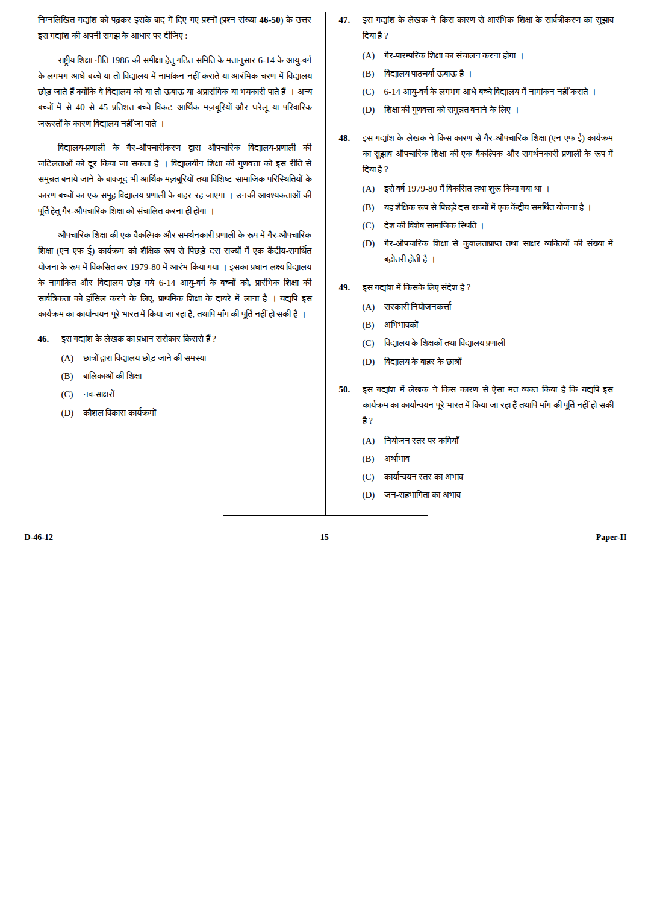निम्नलिखित गद्यांश को पढ़कर इसके बाद में दिए गए प्रश्नों (प्रश्न संख्या 46-50) के उत्तर इस गद्यांश की अपनी समझ के आधार पर दीजिए :
राष्ट्रीय शिक्षा नीति 1986 की समीक्षा हेतु गठित समिति के मतानुसार 6-14 के आयु-वर्ग के लगभग आधे बच्चे या तो विद्यालय में नामांकन नहीं कराते या आरंभिक चरण में विद्यालय छोड़ जाते हैं क्योंकि वे विद्यालय को या तो ऊबाऊ या अप्रासंगिक या भयकारी पाते हैं । अन्य बच्चों में से 40 से 45 प्रतिशत बच्चे विकट आर्थिक मज़बूरियों और घरेलू या परिवारिक जरूरतों के कारण विद्यालय नहीं जा पाते ।
विद्यालय-प्रणाली के गैर-औपचारीकरण द्वारा औपचारिक विद्यालय-प्रणाली की जटिलताओं को दूर किया जा सकता है । विद्यालयीन शिक्षा की गुणवत्ता को इस रीति से समुन्नत बनाये जाने के बावजूद भी आर्थिक मज़बूरियों तथा विशिष्ट सामाजिक परिस्थितियों के कारण बच्चों का एक समूह विद्यालय प्रणाली के बाहर रह जाएगा । उनकी आवश्यकताओं की पूर्ति हेतु गैर-औपचारिक शिक्षा को संचालित करना ही होगा ।
औपचारिक शिक्षा की एक वैकल्पिक और समर्थनकारी प्रणाली के रूप में गैर-औपचारिक शिक्षा (एन एफ ई) कार्यक्रम को शैक्षिक रूप से पिछड़े दस राज्यों में एक केंद्रीय-समर्थित योजना के रूप में विकसित कर 1979-80 में आरंभ किया गया । इसका प्रधान लक्ष्य विद्यालय के नामांकित और विद्यालय छोड़ गये 6-14 आयु-वर्ग के बच्चों को, प्रारंभिक शिक्षा की सार्वत्रिकता को हाँसिल करने के लिए, प्राथमिक शिक्षा के दायरे में लाना है । यद्यपि इस कार्यक्रम का कार्यान्वयन पूरे भारत में किया जा रहा है, तथापि माँग की पूर्ति नहीं हो सकी है ।
46.
इस गद्यांश के लेखक का प्रधान सरोकार किससे हैं ?
(A) छात्रों द्वारा विद्यालय छोड़ जाने की समस्या
(B) बालिकाओं की शिक्षा
(C) नव-साक्षरों
(D) कौशल विकास कार्यक्रमों
47.
इस गद्यांश के लेखक ने किस कारण से आरंभिक शिक्षा के सार्वत्रीकरण का सुझाव दिया है ?
(A) गैर-पारम्परिक शिक्षा का संचालन करना होगा ।
(B) विद्यालय पाठचर्या ऊबाऊ है ।
(C) 6-14 आयु-वर्ग के लगभग आधे बच्चे विद्यालय में नामांकन नहीं कराते ।
(D) शिक्षा की गुणवत्ता को समुन्नत बनाने के लिए ।
48.
इस गद्यांश के लेखक ने किस कारण से गैर-औपचारिक शिक्षा (एन एफ ई) कार्यक्रम का सुझाव औपचारिक शिक्षा की एक वैकल्पिक और समर्थनकारी प्रणाली के रूप में दिया है ?
(A) इसे वर्ष 1979-80 में विकसित तथा शुरू किया गया था ।
(B) यह शैक्षिक रूप से पिछड़े दस राज्यों में एक केंद्रीय समर्थित योजना है ।
(C) देश की विशेष सामाजिक स्थिति ।
(D) गैर-औपचारिक शिक्षा से कुशलताप्राप्त तथा साक्षर व्यक्तियों की संख्या में बढ़ोतरी होती है ।
49.
इस गद्यांश में किसके लिए संदेश है ?
(A) सरकारी नियोजनकर्त्ता
(B) अभिभावकों
(C) विद्यालय के शिक्षकों तथा विद्यालय प्रणाली
(D) विद्यालय के बाहर के छात्रों
50.
इस गद्यांश में लेखक ने किस कारण से ऐसा मत व्यक्त किया है कि यद्यपि इस कार्यक्रम का कार्यान्वयन पूरे भारत में किया जा रहा हैं तथापि माँग की पूर्ति नहीं हो सकी है ?
(A) नियोजन स्तर पर कमियाँ
(B) अर्थाभाव
(C) कार्यान्वयन स्तर का अभाव
(D) जन-सहभागिता का अभाव
D-46-12
15
Paper-II